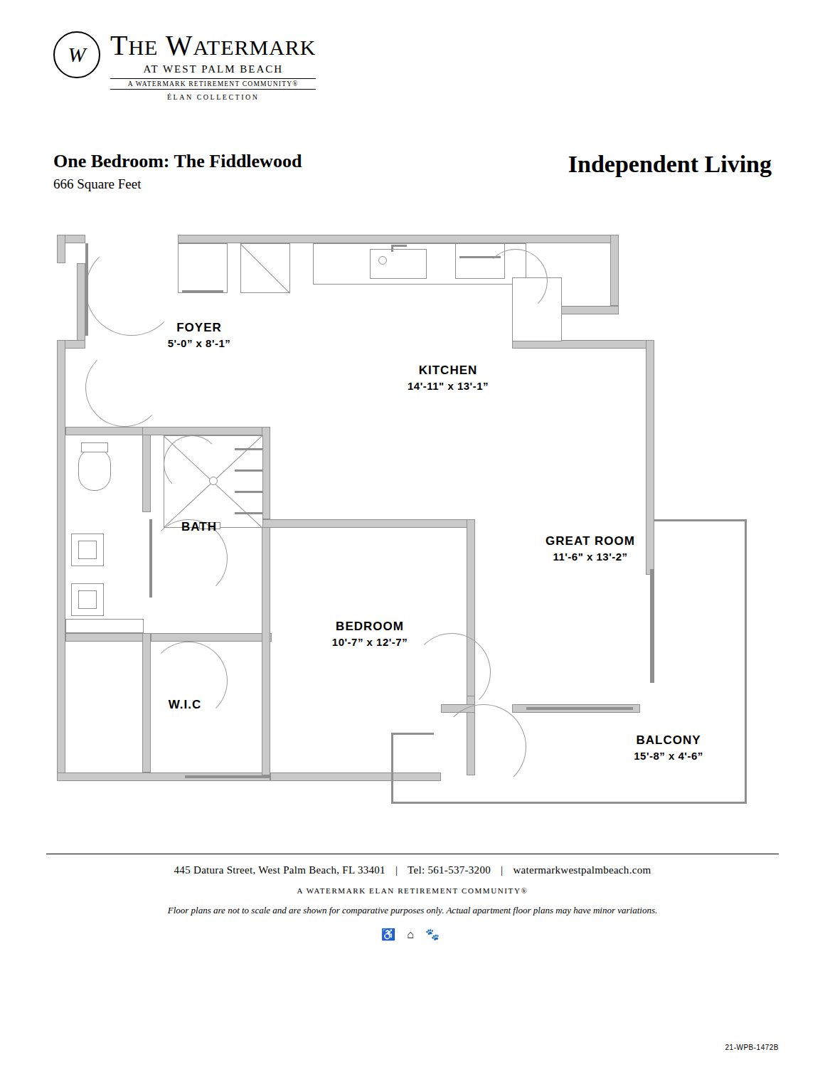W
THE WATERMARK
AT WEST PALM BEACH
A WATERMARK RETIREMENT COMMUNITY®
ÉLAN COLLECTION
One Bedroom: The Fiddlewood
666 Square Feet
Independent Living
FOYER 5'-0” x 8'-1”
KITCHEN 14'-11" x 13'-1”
BATH
GREAT ROOM 11'-6" x 13'-2”
BEDROOM 10'-7” x 12'-7”
W.I.C
BALCONY 15'-8” x 4'-6”
445 Datura Street, West Palm Beach, FL 33401 | Tel: 561-537-3200 | watermarkwestpalmbeach.com
A WATERMARK ELAN RETIREMENT COMMUNITY®
Floor plans are not to scale and are shown for comparative purposes only. Actual apartment floor plans may have minor variations.
♿ ⌂ 🐾
21-WPB-1472B